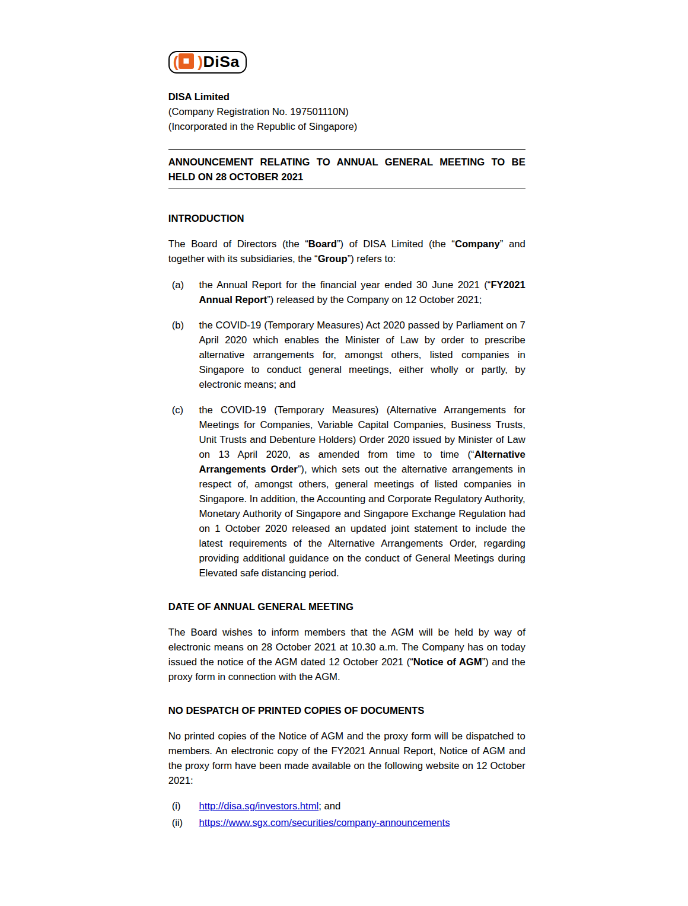( ) DiSa
DISA Limited
(Company Registration No. 197501110N)
(Incorporated in the Republic of Singapore)
Announcement relating to Annual General Meeting to be held on 28 October 2021
Introduction
The Board of Directors (the “Board”) of DISA Limited (the “Company” and together with its subsidiaries, the “Group”) refers to:
(a) the Annual Report for the financial year ended 30 June 2021 (“FY2021 Annual Report”) released by the Company on 12 October 2021;
(b) the COVID-19 (Temporary Measures) Act 2020 passed by Parliament on 7 April 2020 which enables the Minister of Law by order to prescribe alternative arrangements for, amongst others, listed companies in Singapore to conduct general meetings, either wholly or partly, by electronic means; and
(c) the COVID-19 (Temporary Measures) (Alternative Arrangements for Meetings for Companies, Variable Capital Companies, Business Trusts, Unit Trusts and Debenture Holders) Order 2020 issued by Minister of Law on 13 April 2020, as amended from time to time (“Alternative Arrangements Order”), which sets out the alternative arrangements in respect of, amongst others, general meetings of listed companies in Singapore. In addition, the Accounting and Corporate Regulatory Authority, Monetary Authority of Singapore and Singapore Exchange Regulation had on 1 October 2020 released an updated joint statement to include the latest requirements of the Alternative Arrangements Order, regarding providing additional guidance on the conduct of General Meetings during Elevated safe distancing period.
Date of Annual General Meeting
The Board wishes to inform members that the AGM will be held by way of electronic means on 28 October 2021 at 10.30 a.m. The Company has on today issued the notice of the AGM dated 12 October 2021 (“Notice of AGM”) and the proxy form in connection with the AGM.
No Despatch of Printed Copies of Documents
No printed copies of the Notice of AGM and the proxy form will be dispatched to members. An electronic copy of the FY2021 Annual Report, Notice of AGM and the proxy form have been made available on the following website on 12 October 2021:
(i) http://disa.sg/investors.html; and
(ii) https://www.sgx.com/securities/company-announcements